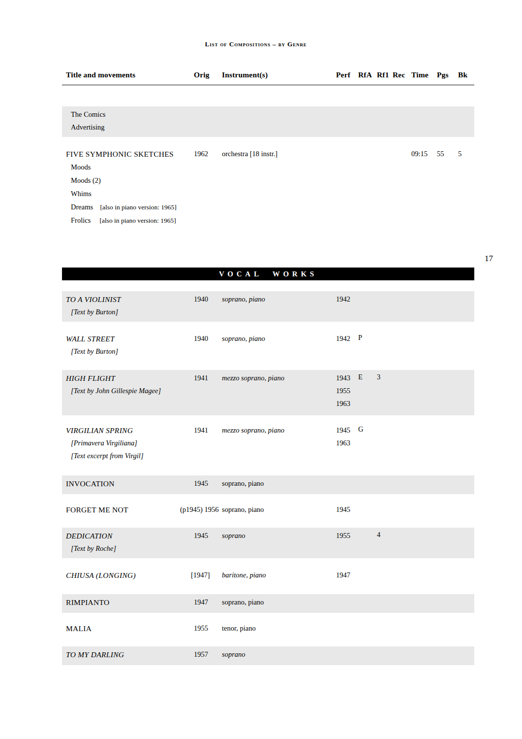List of Compositions – by Genre
Title and movements Orig Instrument(s) Perf RfA Rf1 Rec Time Pgs Bk
17
The Comics Advertising
Five Symphonic Sketches 1962 orchestra [18 instr.] 09:15 55 5 Moods Moods (2) Whims Dreams [also in piano version: 1965] Frolics [also in piano version: 1965]
VOCAL WORKS
TO A VIOLINIST 1940 soprano, piano 1942 [Text by Burton]
WALL STREET 1940 soprano, piano 1942 P [Text by Burton]
HIGH FLIGHT 1941 mezzo soprano, piano 1943 E 3 [Text by John Gillespie Magee] 1955 1963
VIRGILIAN SPRING 1941 mezzo soprano, piano 1945 G [Primavera Virgiliana] 1963 [Text excerpt from Virgil]
Invocation 1945 soprano, piano
Forget Me Not (p1945) 1956 soprano, piano 1945
DEDICATION 1945 soprano 1955 4 [Text by Roche]
CHIUSA (LONGING) [1947] baritone, piano 1947
Rimpianto 1947 soprano, piano
Malia 1955 tenor, piano
TO MY DARLING 1957 soprano